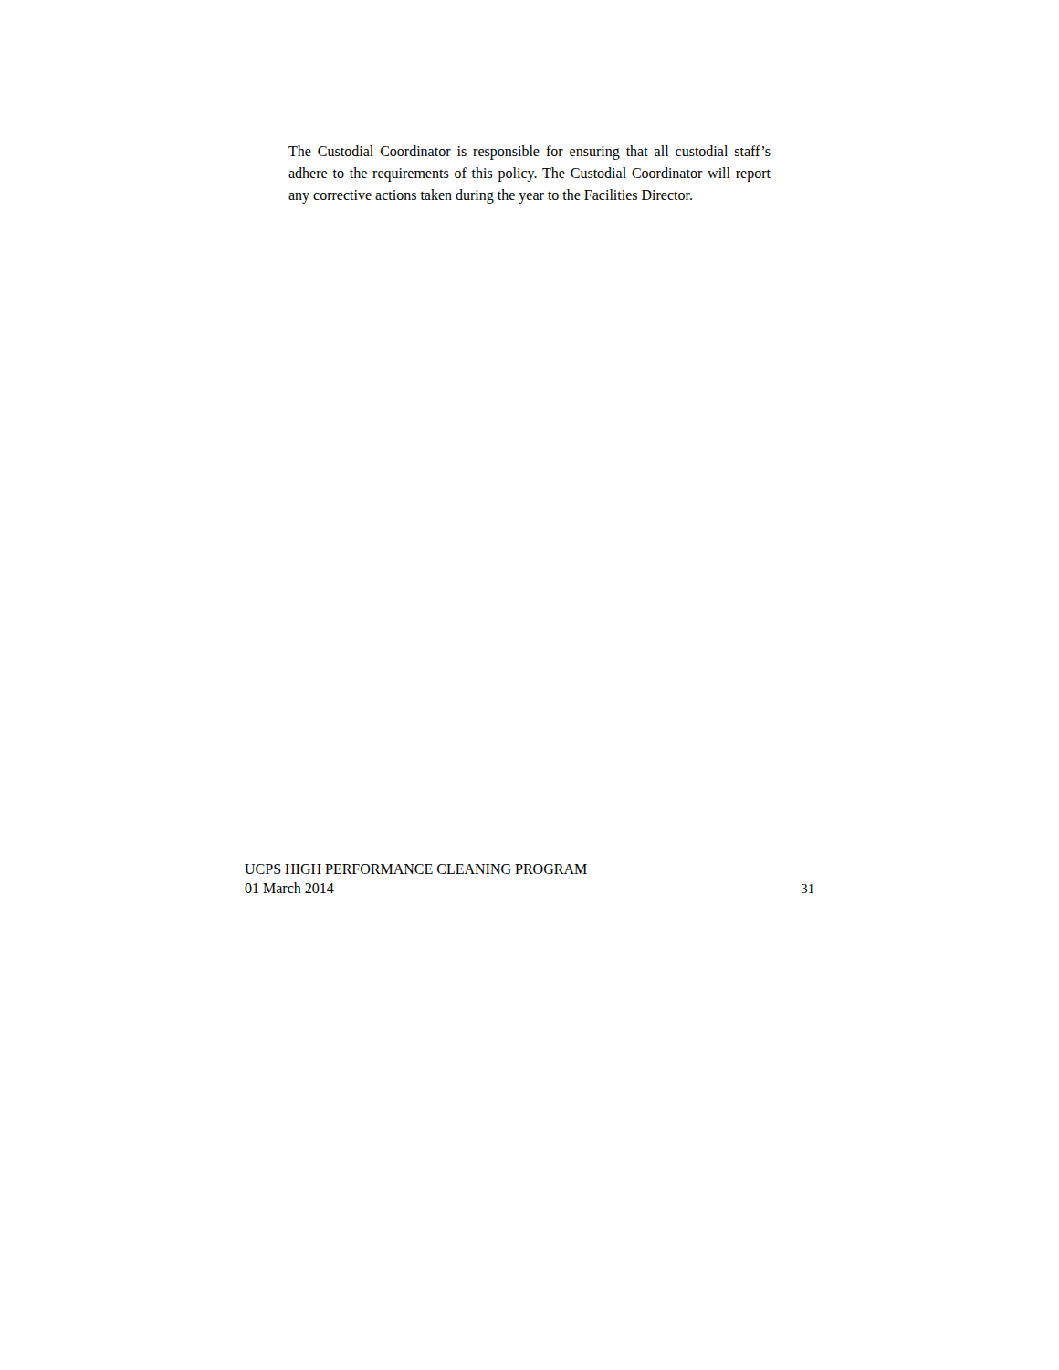The Custodial Coordinator is responsible for ensuring that all custodial staff’s adhere to the requirements of this policy. The Custodial Coordinator will report any corrective actions taken during the year to the Facilities Director.
UCPS HIGH PERFORMANCE CLEANING PROGRAM 01 March 2014 31